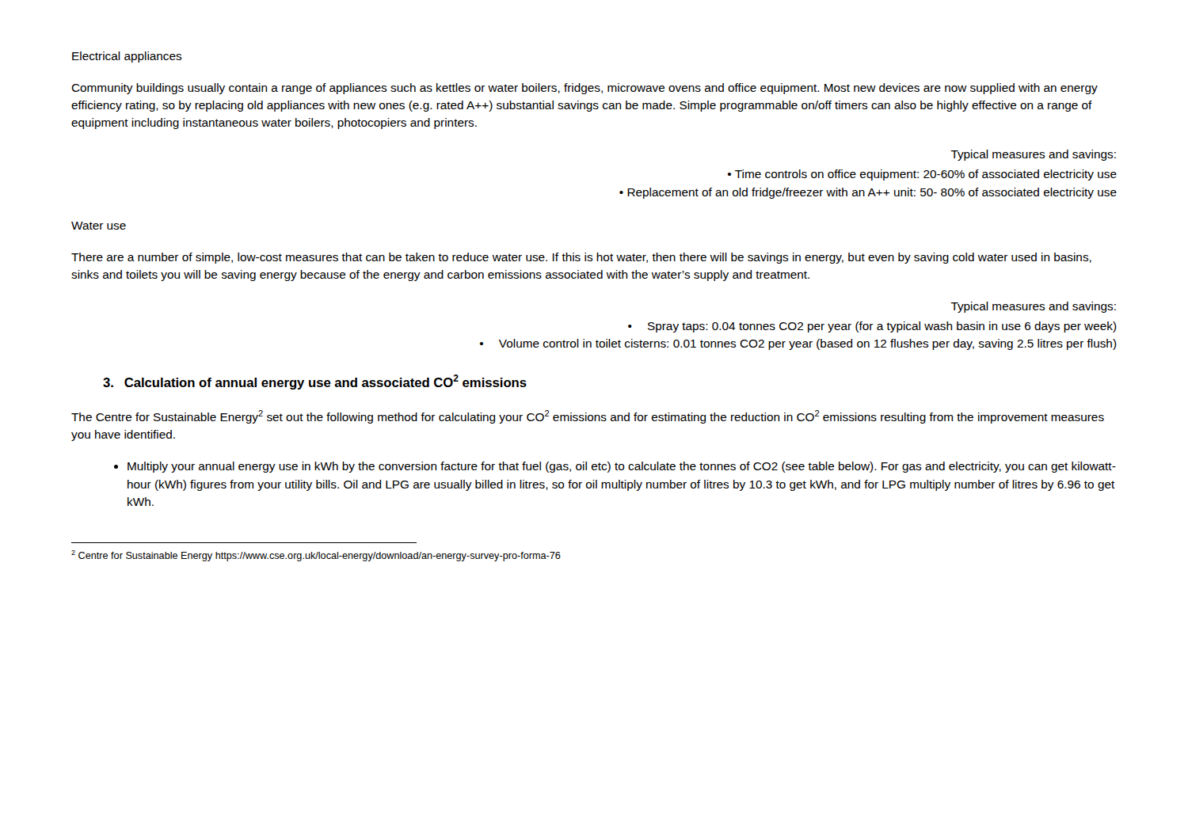Electrical appliances
Community buildings usually contain a range of appliances such as kettles or water boilers, fridges, microwave ovens and office equipment. Most new devices are now supplied with an energy efficiency rating, so by replacing old appliances with new ones (e.g. rated A++) substantial savings can be made. Simple programmable on/off timers can also be highly effective on a range of equipment including instantaneous water boilers, photocopiers and printers.
Typical measures and savings:
Time controls on office equipment: 20-60% of associated electricity use
Replacement of an old fridge/freezer with an A++ unit: 50- 80% of associated electricity use
Water use
There are a number of simple, low-cost measures that can be taken to reduce water use. If this is hot water, then there will be savings in energy, but even by saving cold water used in basins, sinks and toilets you will be saving energy because of the energy and carbon emissions associated with the water’s supply and treatment.
Typical measures and savings:
Spray taps: 0.04 tonnes CO2 per year (for a typical wash basin in use 6 days per week)
Volume control in toilet cisterns: 0.01 tonnes CO2 per year (based on 12 flushes per day, saving 2.5 litres per flush)
3. Calculation of annual energy use and associated CO2 emissions
The Centre for Sustainable Energy2 set out the following method for calculating your CO2 emissions and for estimating the reduction in CO2 emissions resulting from the improvement measures you have identified.
Multiply your annual energy use in kWh by the conversion facture for that fuel (gas, oil etc) to calculate the tonnes of CO2 (see table below). For gas and electricity, you can get kilowatt-hour (kWh) figures from your utility bills. Oil and LPG are usually billed in litres, so for oil multiply number of litres by 10.3 to get kWh, and for LPG multiply number of litres by 6.96 to get kWh.
2 Centre for Sustainable Energy https://www.cse.org.uk/local-energy/download/an-energy-survey-pro-forma-76